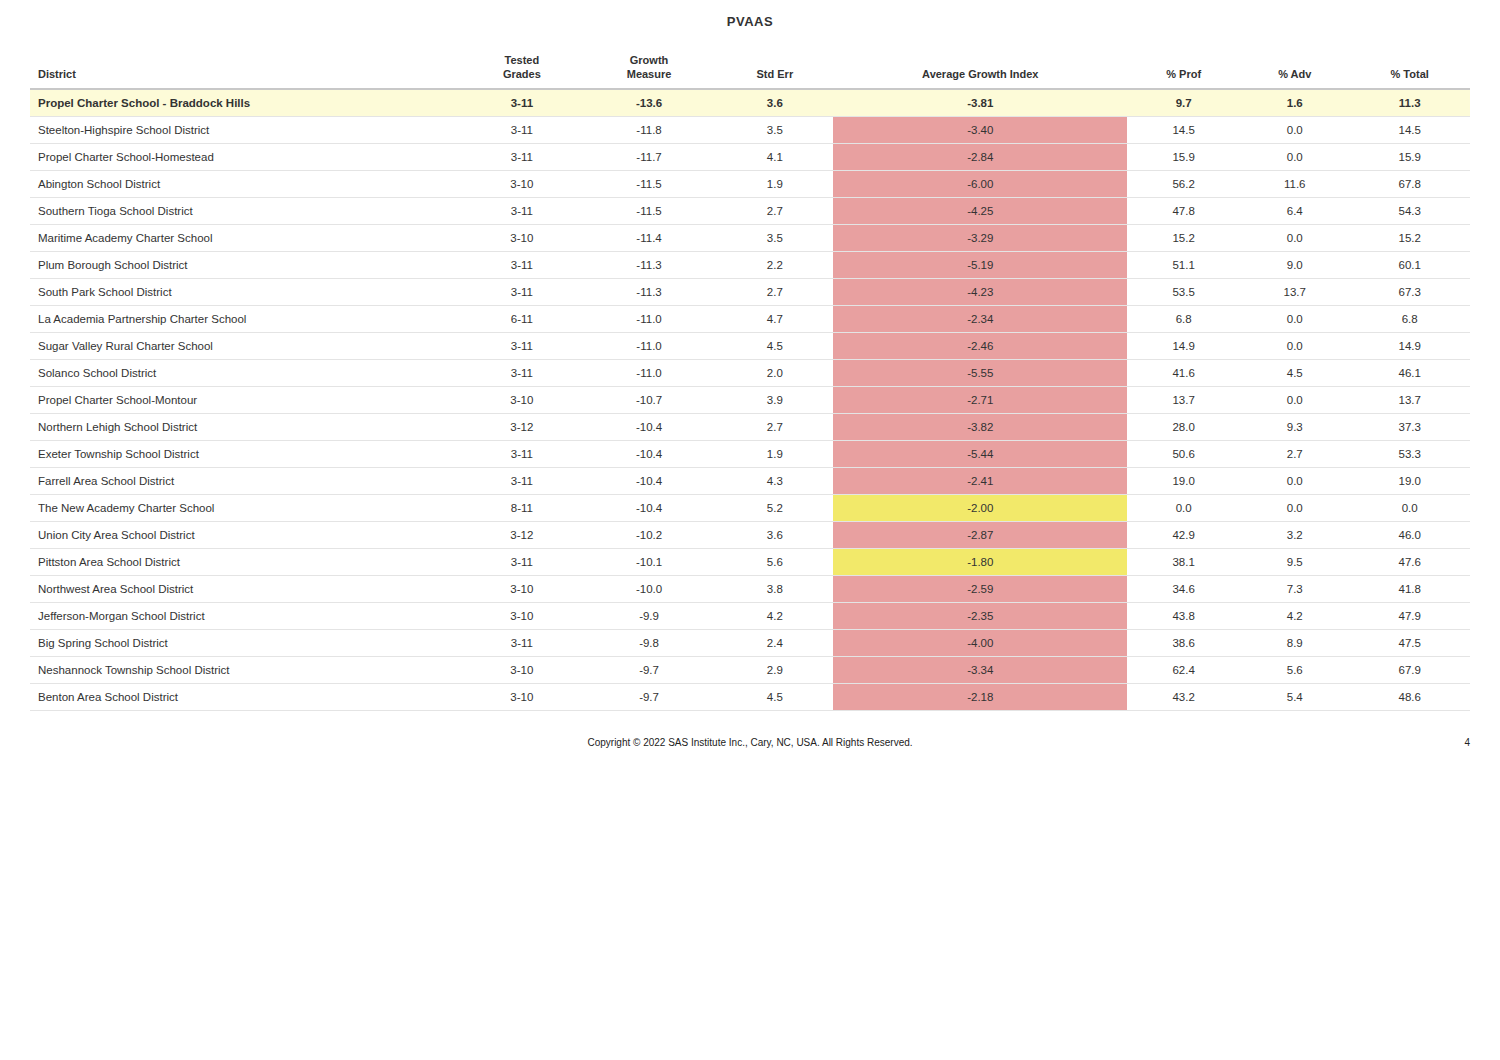PVAAS
| District | Tested Grades | Growth Measure | Std Err | Average Growth Index | % Prof | % Adv | % Total |
| --- | --- | --- | --- | --- | --- | --- | --- |
| Propel Charter School - Braddock Hills | 3-11 | -13.6 | 3.6 | -3.81 | 9.7 | 1.6 | 11.3 |
| Steelton-Highspire School District | 3-11 | -11.8 | 3.5 | -3.40 | 14.5 | 0.0 | 14.5 |
| Propel Charter School-Homestead | 3-11 | -11.7 | 4.1 | -2.84 | 15.9 | 0.0 | 15.9 |
| Abington School District | 3-10 | -11.5 | 1.9 | -6.00 | 56.2 | 11.6 | 67.8 |
| Southern Tioga School District | 3-11 | -11.5 | 2.7 | -4.25 | 47.8 | 6.4 | 54.3 |
| Maritime Academy Charter School | 3-10 | -11.4 | 3.5 | -3.29 | 15.2 | 0.0 | 15.2 |
| Plum Borough School District | 3-11 | -11.3 | 2.2 | -5.19 | 51.1 | 9.0 | 60.1 |
| South Park School District | 3-11 | -11.3 | 2.7 | -4.23 | 53.5 | 13.7 | 67.3 |
| La Academia Partnership Charter School | 6-11 | -11.0 | 4.7 | -2.34 | 6.8 | 0.0 | 6.8 |
| Sugar Valley Rural Charter School | 3-11 | -11.0 | 4.5 | -2.46 | 14.9 | 0.0 | 14.9 |
| Solanco School District | 3-11 | -11.0 | 2.0 | -5.55 | 41.6 | 4.5 | 46.1 |
| Propel Charter School-Montour | 3-10 | -10.7 | 3.9 | -2.71 | 13.7 | 0.0 | 13.7 |
| Northern Lehigh School District | 3-12 | -10.4 | 2.7 | -3.82 | 28.0 | 9.3 | 37.3 |
| Exeter Township School District | 3-11 | -10.4 | 1.9 | -5.44 | 50.6 | 2.7 | 53.3 |
| Farrell Area School District | 3-11 | -10.4 | 4.3 | -2.41 | 19.0 | 0.0 | 19.0 |
| The New Academy Charter School | 8-11 | -10.4 | 5.2 | -2.00 | 0.0 | 0.0 | 0.0 |
| Union City Area School District | 3-12 | -10.2 | 3.6 | -2.87 | 42.9 | 3.2 | 46.0 |
| Pittston Area School District | 3-11 | -10.1 | 5.6 | -1.80 | 38.1 | 9.5 | 47.6 |
| Northwest Area School District | 3-10 | -10.0 | 3.8 | -2.59 | 34.6 | 7.3 | 41.8 |
| Jefferson-Morgan School District | 3-10 | -9.9 | 4.2 | -2.35 | 43.8 | 4.2 | 47.9 |
| Big Spring School District | 3-11 | -9.8 | 2.4 | -4.00 | 38.6 | 8.9 | 47.5 |
| Neshannock Township School District | 3-10 | -9.7 | 2.9 | -3.34 | 62.4 | 5.6 | 67.9 |
| Benton Area School District | 3-10 | -9.7 | 4.5 | -2.18 | 43.2 | 5.4 | 48.6 |
Copyright © 2022 SAS Institute Inc., Cary, NC, USA. All Rights Reserved. 4